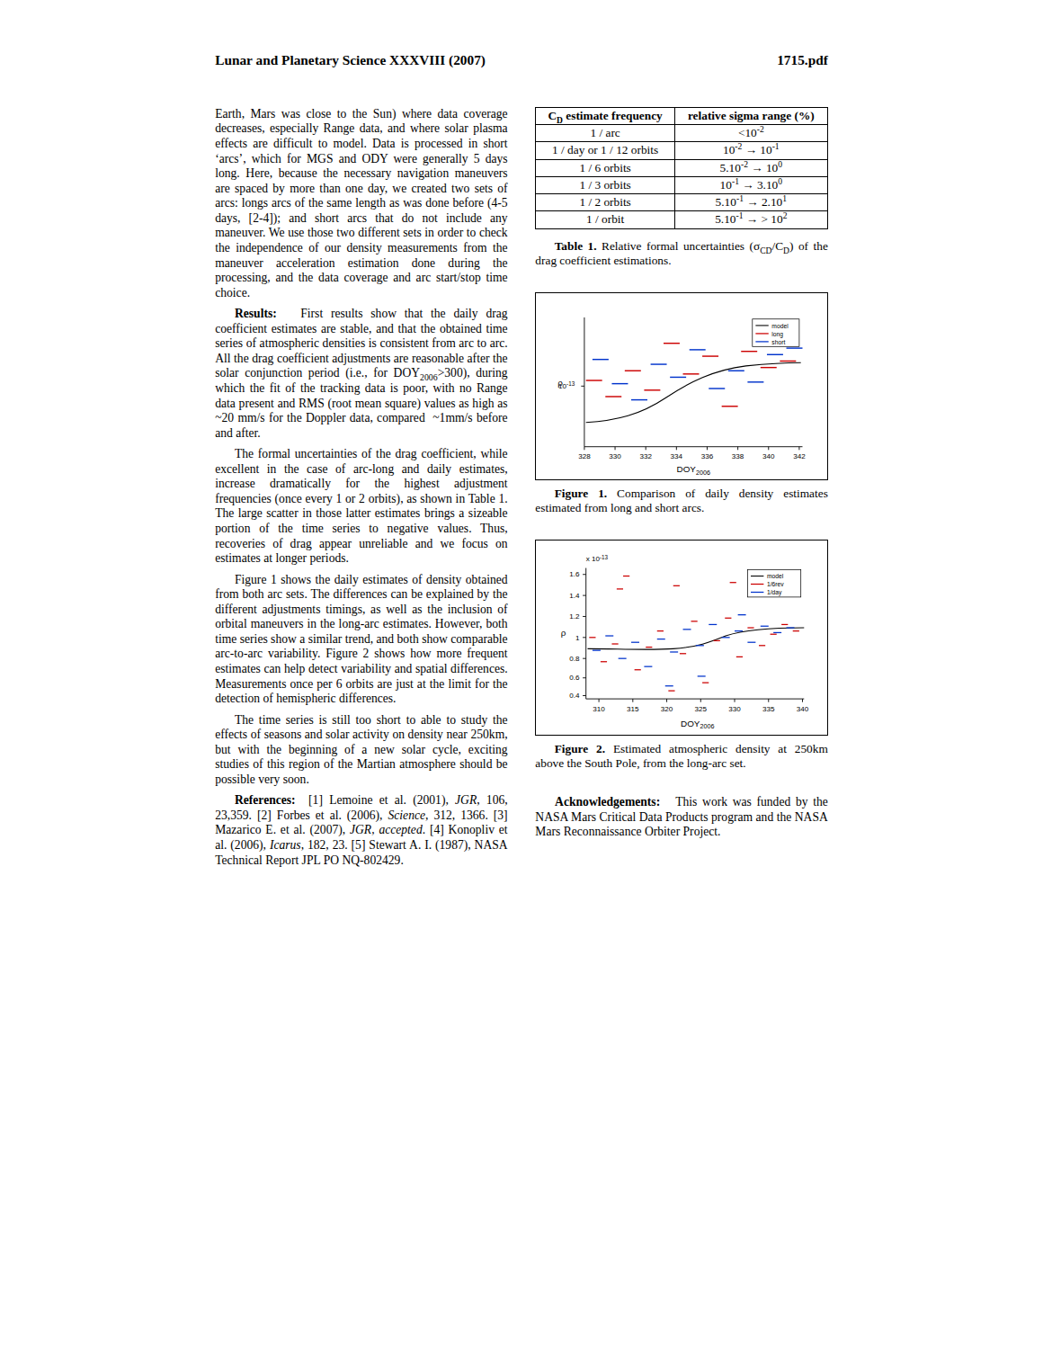Lunar and Planetary Science XXXVIII (2007)
1715.pdf
Earth, Mars was close to the Sun) where data coverage decreases, especially Range data, and where solar plasma effects are difficult to model. Data is processed in short ‘arcs’, which for MGS and ODY were generally 5 days long. Here, because the necessary navigation maneuvers are spaced by more than one day, we created two sets of arcs: longs arcs of the same length as was done before (4-5 days, [2-4]); and short arcs that do not include any maneuver. We use those two different sets in order to check the independence of our density measurements from the maneuver acceleration estimation done during the processing, and the data coverage and arc start/stop time choice.
Results: First results show that the daily drag coefficient estimates are stable, and that the obtained time series of atmospheric densities is consistent from arc to arc. All the drag coefficient adjustments are reasonable after the solar conjunction period (i.e., for DOY2006>300), during which the fit of the tracking data is poor, with no Range data present and RMS (root mean square) values as high as ~20 mm/s for the Doppler data, compared ~1mm/s before and after.
The formal uncertainties of the drag coefficient, while excellent in the case of arc-long and daily estimates, increase dramatically for the highest adjustment frequencies (once every 1 or 2 orbits), as shown in Table 1. The large scatter in those latter estimates brings a sizeable portion of the time series to negative values. Thus, recoveries of drag appear unreliable and we focus on estimates at longer periods.
Figure 1 shows the daily estimates of density obtained from both arc sets. The differences can be explained by the different adjustments timings, as well as the inclusion of orbital maneuvers in the long-arc estimates. However, both time series show a similar trend, and both show comparable arc-to-arc variability. Figure 2 shows how more frequent estimates can help detect variability and spatial differences. Measurements once per 6 orbits are just at the limit for the detection of hemispheric differences.
The time series is still too short to able to study the effects of seasons and solar activity on density near 250km, but with the beginning of a new solar cycle, exciting studies of this region of the Martian atmosphere should be possible very soon.
References: [1] Lemoine et al. (2001), JGR, 106, 23,359. [2] Forbes et al. (2006), Science, 312, 1366. [3] Mazarico E. et al. (2007), JGR, accepted. [4] Konopliv et al. (2006), Icarus, 182, 23. [5] Stewart A. I. (1987), NASA Technical Report JPL PO NQ-802429.
| C D estimate frequency | relative sigma range (%) |
| --- | --- |
| 1 / arc | <10 -2 |
| 1 / day or 1 / 12 orbits | 10 -2 → 10 -1 |
| 1 / 6 orbits | 5.10 -2 → 10 0 |
| 1 / 3 orbits | 10 -1 → 3.10 0 |
| 1 / 2 orbits | 5.10 -1 → 2.10 1 |
| 1 / orbit | 5.10 -1 → > 10 2 |
Table 1. Relative formal uncertainties (σCD/CD) of the drag coefficient estimations.
328 330 332 334 336 338 340 342 DOY2006 ρ 10-13 model long short
Figure 1. Comparison of daily density estimates estimated from long and short arcs.
x 10-13 1.6 1.4 1.2 1 0.8 0.6 0.4 ρ 310 315 320 325 330 335 340 DOY2006 model 1/6rev 1/day
Figure 2. Estimated atmospheric density at 250km above the South Pole, from the long-arc set.
Acknowledgements: This work was funded by the NASA Mars Critical Data Products program and the NASA Mars Reconnaissance Orbiter Project.